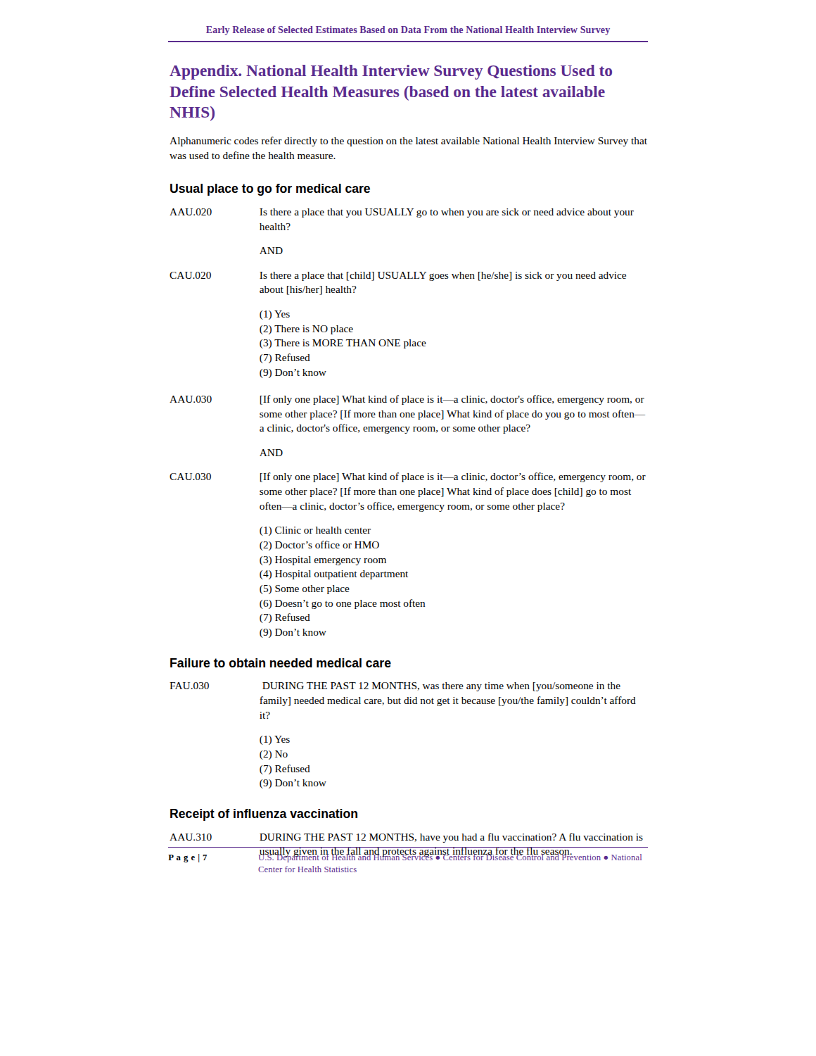Early Release of Selected Estimates Based on Data From the National Health Interview Survey
Appendix. National Health Interview Survey Questions Used to Define Selected Health Measures (based on the latest available NHIS)
Alphanumeric codes refer directly to the question on the latest available National Health Interview Survey that was used to define the health measure.
Usual place to go for medical care
AAU.020
Is there a place that you USUALLY go to when you are sick or need advice about your health?
AND
CAU.020
Is there a place that [child] USUALLY goes when [he/she] is sick or you need advice about [his/her] health?
(1) Yes
(2) There is NO place
(3) There is MORE THAN ONE place
(7) Refused
(9) Don’t know
AAU.030
[If only one place] What kind of place is it—a clinic, doctor's office, emergency room, or some other place? [If more than one place] What kind of place do you go to most often—a clinic, doctor's office, emergency room, or some other place?
AND
CAU.030
[If only one place] What kind of place is it—a clinic, doctor’s office, emergency room, or some other place? [If more than one place] What kind of place does [child] go to most often—a clinic, doctor’s office, emergency room, or some other place?
(1) Clinic or health center
(2) Doctor’s office or HMO
(3) Hospital emergency room
(4) Hospital outpatient department
(5) Some other place
(6) Doesn’t go to one place most often
(7) Refused
(9) Don’t know
Failure to obtain needed medical care
FAU.030
DURING THE PAST 12 MONTHS, was there any time when [you/someone in the family] needed medical care, but did not get it because [you/the family] couldn’t afford it?
(1) Yes
(2) No
(7) Refused
(9) Don’t know
Receipt of influenza vaccination
AAU.310
DURING THE PAST 12 MONTHS, have you had a flu vaccination? A flu vaccination is usually given in the fall and protects against influenza for the flu season.
P a g e | 7
U.S. Department of Health and Human Services ● Centers for Disease Control and Prevention ● National Center for Health Statistics